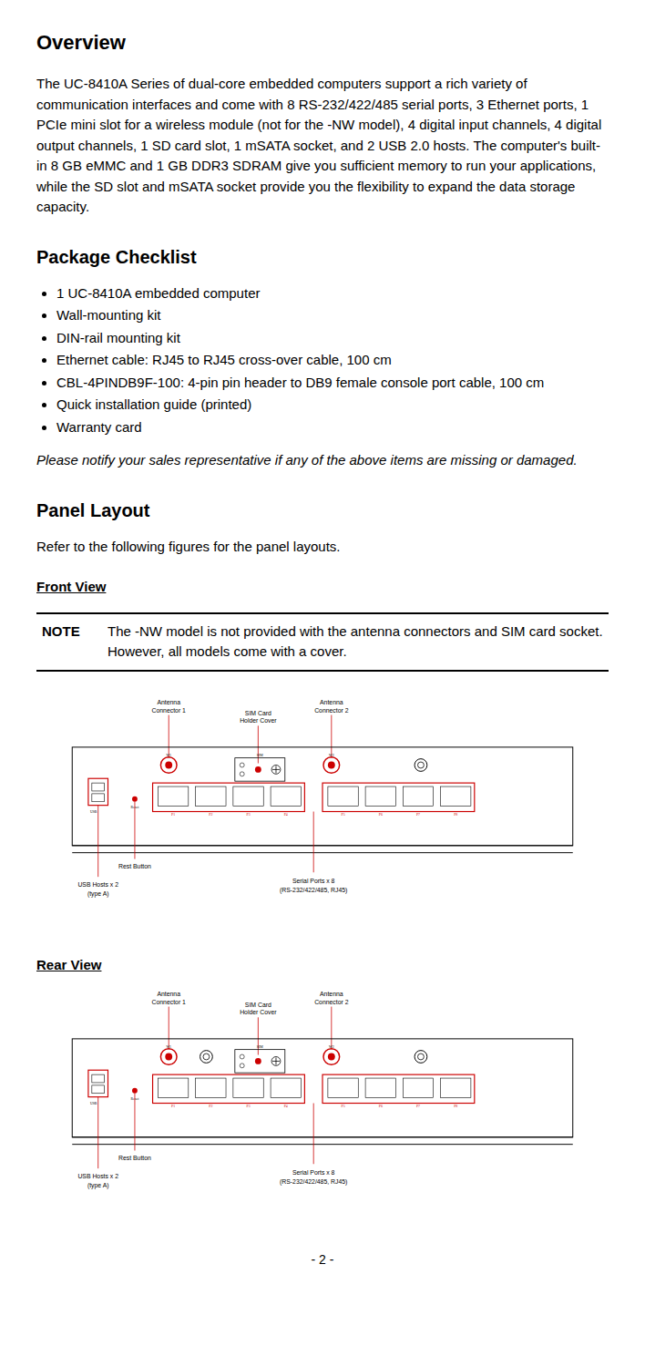Overview
The UC-8410A Series of dual-core embedded computers support a rich variety of communication interfaces and come with 8 RS-232/422/485 serial ports, 3 Ethernet ports, 1 PCIe mini slot for a wireless module (not for the -NW model), 4 digital input channels, 4 digital output channels, 1 SD card slot, 1 mSATA socket, and 2 USB 2.0 hosts. The computer's built-in 8 GB eMMC and 1 GB DDR3 SDRAM give you sufficient memory to run your applications, while the SD slot and mSATA socket provide you the flexibility to expand the data storage capacity.
Package Checklist
1 UC-8410A embedded computer
Wall-mounting kit
DIN-rail mounting kit
Ethernet cable: RJ45 to RJ45 cross-over cable, 100 cm
CBL-4PINDB9F-100: 4-pin pin header to DB9 female console port cable, 100 cm
Quick installation guide (printed)
Warranty card
Please notify your sales representative if any of the above items are missing or damaged.
Panel Layout
Refer to the following figures for the panel layouts.
Front View
| NOTE | The -NW model is not provided with the antenna connectors and SIM card socket. However, all models come with a cover. |
Antenna Connector 1 SIM Card Holder Cover Antenna Connector 2 W1 W2 SIM USB Reset P1 P2 P3 P4 P5 P6 P7 P8 Rest Button USB Hosts x 2 (type A) Serial Ports x 8 (RS-232/422/485, RJ45)
Rear View
Antenna Connector 1 SIM Card Holder Cover Antenna Connector 2 W1 W2 SIM USB Reset P1 P2 P3 P4 P5 P6 P7 P8 Rest Button USB Hosts x 2 (type A) Serial Ports x 8 (RS-232/422/485, RJ45)
- 2 -